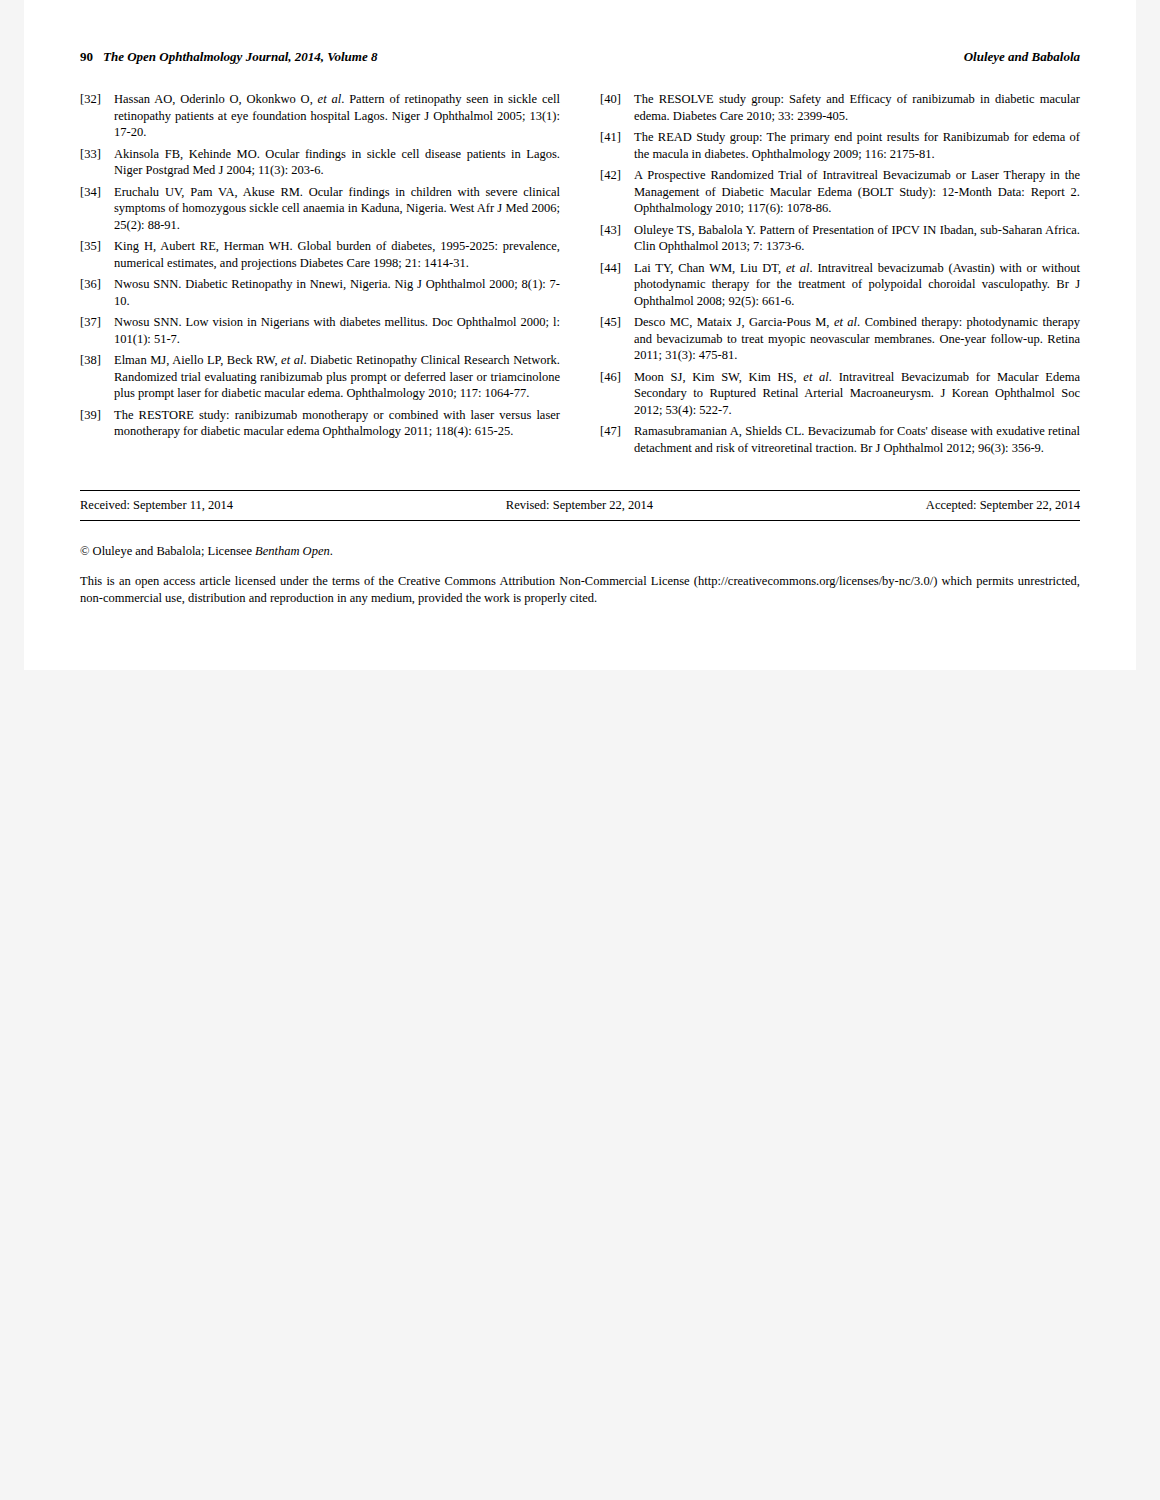90 The Open Ophthalmology Journal, 2014, Volume 8
Oluleye and Babalola
[32]
Hassan AO, Oderinlo O, Okonkwo O, et al. Pattern of retinopathy seen in sickle cell retinopathy patients at eye foundation hospital Lagos. Niger J Ophthalmol 2005; 13(1): 17-20.
[33]
Akinsola FB, Kehinde MO. Ocular findings in sickle cell disease patients in Lagos. Niger Postgrad Med J 2004; 11(3): 203-6.
[34]
Eruchalu UV, Pam VA, Akuse RM. Ocular findings in children with severe clinical symptoms of homozygous sickle cell anaemia in Kaduna, Nigeria. West Afr J Med 2006; 25(2): 88-91.
[35]
King H, Aubert RE, Herman WH. Global burden of diabetes, 1995-2025: prevalence, numerical estimates, and projections Diabetes Care 1998; 21: 1414-31.
[36]
Nwosu SNN. Diabetic Retinopathy in Nnewi, Nigeria. Nig J Ophthalmol 2000; 8(1): 7-10.
[37]
Nwosu SNN. Low vision in Nigerians with diabetes mellitus. Doc Ophthalmol 2000; l: 101(1): 51-7.
[38]
Elman MJ, Aiello LP, Beck RW, et al. Diabetic Retinopathy Clinical Research Network. Randomized trial evaluating ranibizumab plus prompt or deferred laser or triamcinolone plus prompt laser for diabetic macular edema. Ophthalmology 2010; 117: 1064-77.
[39]
The RESTORE study: ranibizumab monotherapy or combined with laser versus laser monotherapy for diabetic macular edema Ophthalmology 2011; 118(4): 615-25.
[40]
The RESOLVE study group: Safety and Efficacy of ranibizumab in diabetic macular edema. Diabetes Care 2010; 33: 2399-405.
[41]
The READ Study group: The primary end point results for Ranibizumab for edema of the macula in diabetes. Ophthalmology 2009; 116: 2175-81.
[42]
A Prospective Randomized Trial of Intravitreal Bevacizumab or Laser Therapy in the Management of Diabetic Macular Edema (BOLT Study): 12-Month Data: Report 2. Ophthalmology 2010; 117(6): 1078-86.
[43]
Oluleye TS, Babalola Y. Pattern of Presentation of IPCV IN Ibadan, sub-Saharan Africa. Clin Ophthalmol 2013; 7: 1373-6.
[44]
Lai TY, Chan WM, Liu DT, et al. Intravitreal bevacizumab (Avastin) with or without photodynamic therapy for the treatment of polypoidal choroidal vasculopathy. Br J Ophthalmol 2008; 92(5): 661-6.
[45]
Desco MC, Mataix J, Garcia-Pous M, et al. Combined therapy: photodynamic therapy and bevacizumab to treat myopic neovascular membranes. One-year follow-up. Retina 2011; 31(3): 475-81.
[46]
Moon SJ, Kim SW, Kim HS, et al. Intravitreal Bevacizumab for Macular Edema Secondary to Ruptured Retinal Arterial Macroaneurysm. J Korean Ophthalmol Soc 2012; 53(4): 522-7.
[47]
Ramasubramanian A, Shields CL. Bevacizumab for Coats' disease with exudative retinal detachment and risk of vitreoretinal traction. Br J Ophthalmol 2012; 96(3): 356-9.
Received: September 11, 2014
Revised: September 22, 2014
Accepted: September 22, 2014
© Oluleye and Babalola; Licensee Bentham Open.
This is an open access article licensed under the terms of the Creative Commons Attribution Non-Commercial License (http://creativecommons.org/licenses/by-nc/3.0/) which permits unrestricted, non-commercial use, distribution and reproduction in any medium, provided the work is properly cited.